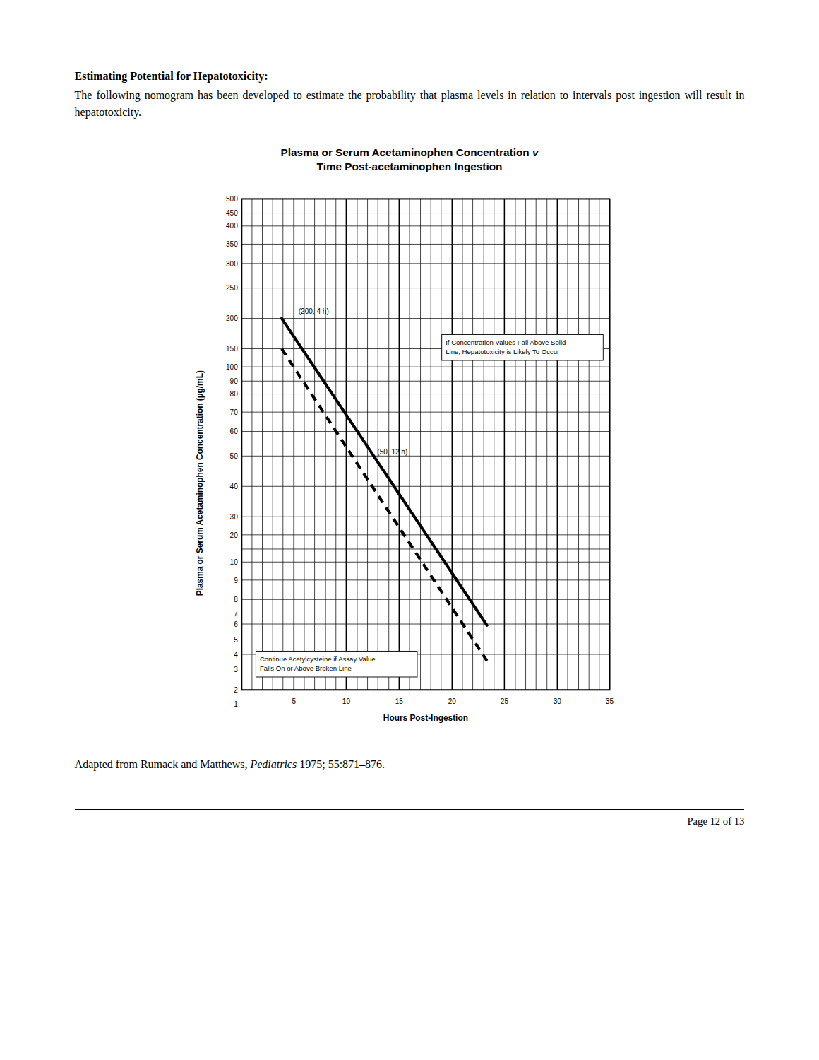Estimating Potential for Hepatotoxicity:
The following nomogram has been developed to estimate the probability that plasma levels in relation to intervals post ingestion will result in hepatotoxicity.
Plasma or Serum Acetaminophen Concentration v
Time Post-acetaminophen Ingestion
Rumack-Matthew nomogram: Plasma or serum acetaminophen concentration versus time post-acetaminophen ingestion Semi-logarithmic plot. Y axis: Plasma or Serum Acetaminophen Concentration in micrograms per milliliter, from 1 to 500. X axis: Hours Post-Ingestion, from 0 to 35. A solid line passes through 200 micrograms per milliliter at 4 hours and 50 micrograms per milliliter at 12 hours. A broken line lies below and parallel to the solid line. Annotation: If concentration values fall above solid line, hepatotoxicity is likely to occur. Annotation: Continue acetylcysteine if assay value falls on or above broken line. 500 450 400 350 300 250 200 150 100 90 80 70 60 50 40 30 20 10 9 8 7 6 5 4 3 2 1 Plasma or Serum Acetaminophen Concentration (µg/mL) 5 10 15 20 25 30 35 Hours Post-Ingestion (200, 4 h) (50, 12 h) If Concentration Values Fall Above Solid Line, Hepatotoxicity is Likely To Occur Continue Acetylcysteine if Assay Value Falls On or Above Broken Line
Adapted from Rumack and Matthews, Pediatrics 1975; 55:871–876.
Page 12 of 13